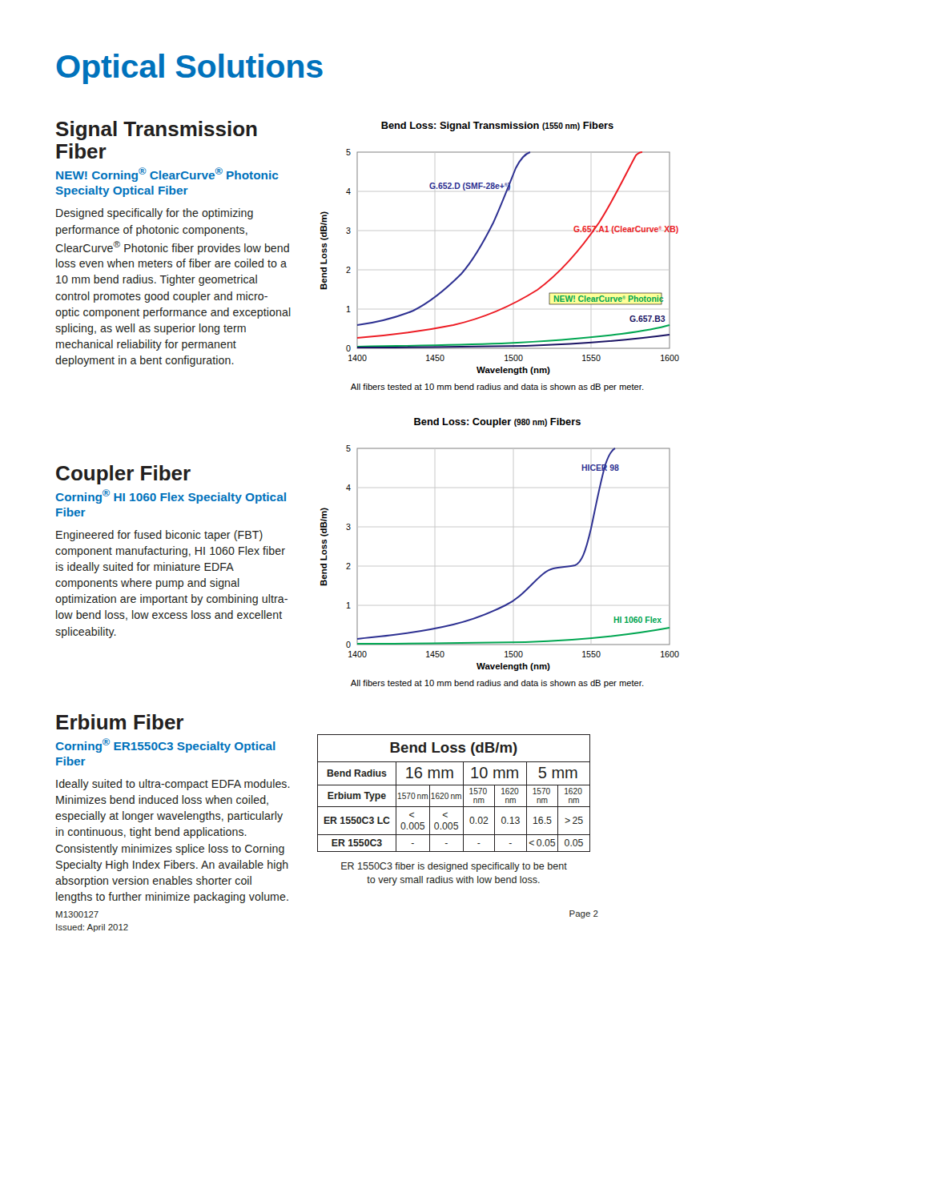Optical Solutions
Signal Transmission Fiber
NEW! Corning® ClearCurve® Photonic
Specialty Optical Fiber
Designed specifically for the optimizing performance of photonic components, ClearCurve® Photonic fiber provides low bend loss even when meters of fiber are coiled to a 10 mm bend radius. Tighter geometrical control promotes good coupler and micro-optic component performance and exceptional splicing, as well as superior long term mechanical reliability for permanent deployment in a bent configuration.
Bend Loss: Signal Transmission (1550 nm) Fibers
0 1 2 3 4 5 1400 1450 1500 1550 1600 Wavelength (nm) Bend Loss (dB/m) G.652.D (SMF-28e+®) G.657.A1 (ClearCurve® XB) NEW! ClearCurve® Photonic G.657.B3
All fibers tested at 10 mm bend radius and data is shown as dB per meter.
Coupler Fiber
Corning® HI 1060 Flex Specialty Optical Fiber
Engineered for fused biconic taper (FBT) component manufacturing, HI 1060 Flex fiber is ideally suited for miniature EDFA components where pump and signal optimization are important by combining ultra-low bend loss, low excess loss and excellent spliceability.
Bend Loss: Coupler (980 nm) Fibers
0 1 2 3 4 5 1400 1450 1500 1550 1600 Wavelength (nm) Bend Loss (dB/m) HICER 98 HI 1060 Flex
All fibers tested at 10 mm bend radius and data is shown as dB per meter.
Erbium Fiber
Corning® ER1550C3 Specialty Optical Fiber
Ideally suited to ultra-compact EDFA modules. Minimizes bend induced loss when coiled, especially at longer wavelengths, particularly in continuous, tight bend applications. Consistently minimizes splice loss to Corning Specialty High Index Fibers. An available high absorption version enables shorter coil lengths to further minimize packaging volume.
| Bend Loss (dB/m) |
| Bend Radius | 16 mm | 10 mm | 5 mm |
| Erbium Type | 1570 nm | 1620 nm | 1570 nm | 1620 nm | 1570 nm | 1620 nm |
| ER 1550C3 LC | < 0.005 | < 0.005 | 0.02 | 0.13 | 16.5 | > 25 |
| ER 1550C3 | - | - | - | - | < 0.05 | 0.05 |
ER 1550C3 fiber is designed specifically to be bent
to very small radius with low bend loss.
M1300127
Issued: April 2012
Page 2